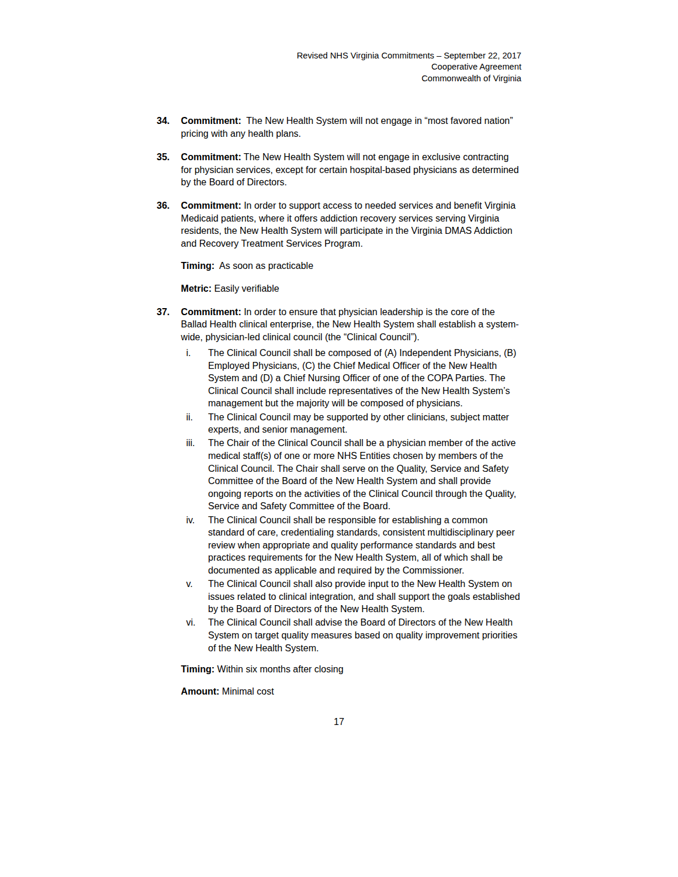Revised NHS Virginia Commitments – September 22, 2017
Cooperative Agreement
Commonwealth of Virginia
34. Commitment: The New Health System will not engage in “most favored nation” pricing with any health plans.
35. Commitment: The New Health System will not engage in exclusive contracting for physician services, except for certain hospital-based physicians as determined by the Board of Directors.
36. Commitment: In order to support access to needed services and benefit Virginia Medicaid patients, where it offers addiction recovery services serving Virginia residents, the New Health System will participate in the Virginia DMAS Addiction and Recovery Treatment Services Program.
Timing: As soon as practicable
Metric: Easily verifiable
37. Commitment: In order to ensure that physician leadership is the core of the Ballad Health clinical enterprise, the New Health System shall establish a system-wide, physician-led clinical council (the “Clinical Council”).
i. The Clinical Council shall be composed of (A) Independent Physicians, (B) Employed Physicians, (C) the Chief Medical Officer of the New Health System and (D) a Chief Nursing Officer of one of the COPA Parties. The Clinical Council shall include representatives of the New Health System’s management but the majority will be composed of physicians.
ii. The Clinical Council may be supported by other clinicians, subject matter experts, and senior management.
iii. The Chair of the Clinical Council shall be a physician member of the active medical staff(s) of one or more NHS Entities chosen by members of the Clinical Council. The Chair shall serve on the Quality, Service and Safety Committee of the Board of the New Health System and shall provide ongoing reports on the activities of the Clinical Council through the Quality, Service and Safety Committee of the Board.
iv. The Clinical Council shall be responsible for establishing a common standard of care, credentialing standards, consistent multidisciplinary peer review when appropriate and quality performance standards and best practices requirements for the New Health System, all of which shall be documented as applicable and required by the Commissioner.
v. The Clinical Council shall also provide input to the New Health System on issues related to clinical integration, and shall support the goals established by the Board of Directors of the New Health System.
vi. The Clinical Council shall advise the Board of Directors of the New Health System on target quality measures based on quality improvement priorities of the New Health System.
Timing: Within six months after closing
Amount: Minimal cost
17